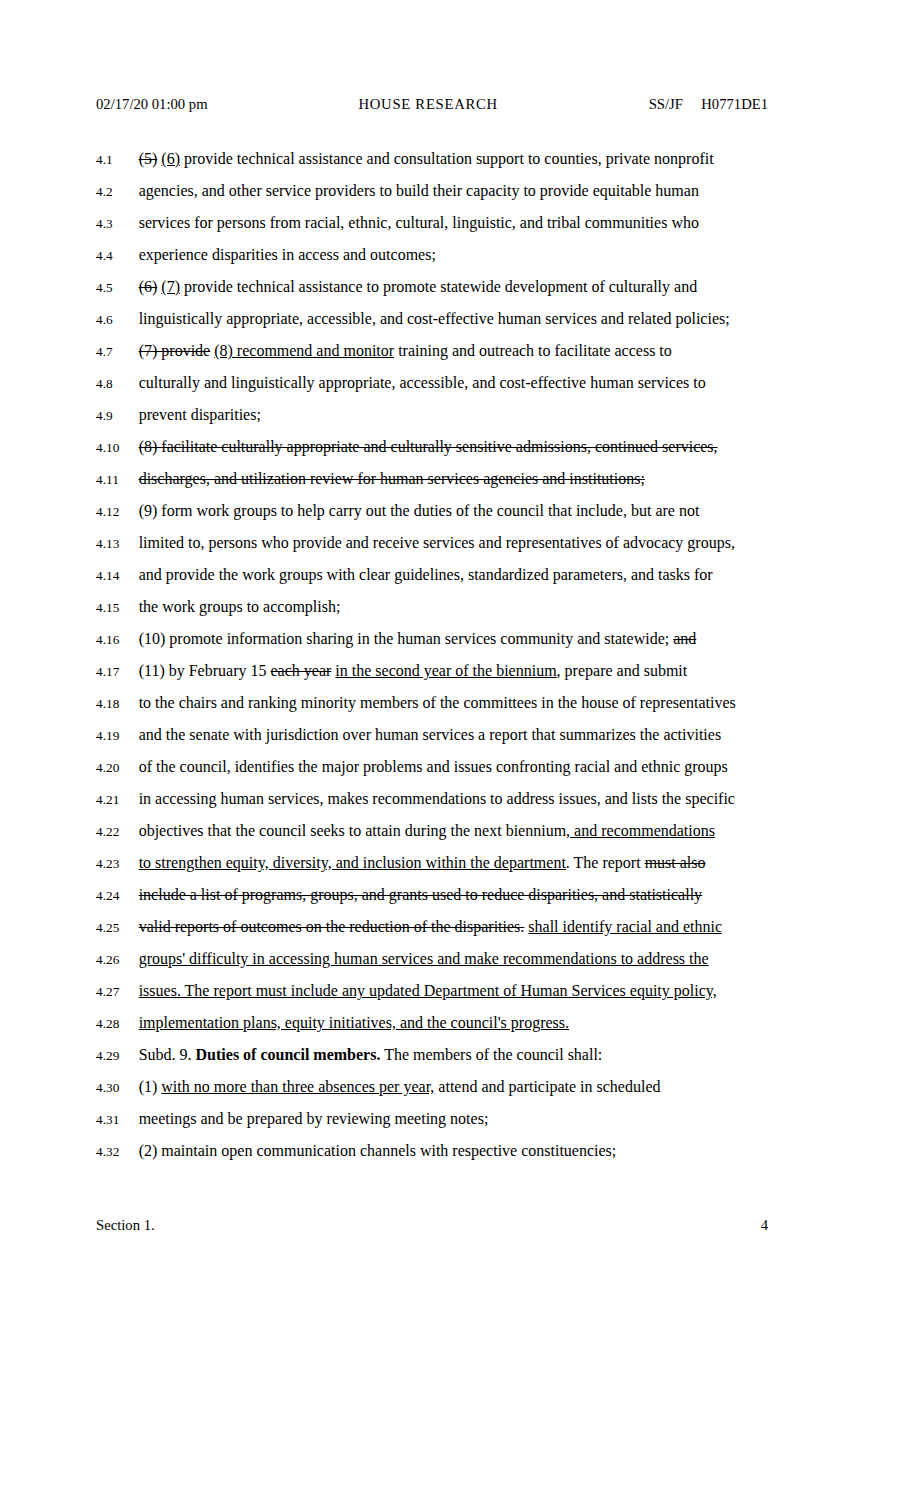02/17/20 01:00 pm
HOUSE RESEARCH
SS/JF H0771DE1
4.1
(5) (6) provide technical assistance and consultation support to counties, private nonprofit
4.2
agencies, and other service providers to build their capacity to provide equitable human
4.3
services for persons from racial, ethnic, cultural, linguistic, and tribal communities who
4.4
experience disparities in access and outcomes;
4.5
(6) (7) provide technical assistance to promote statewide development of culturally and
4.6
linguistically appropriate, accessible, and cost-effective human services and related policies;
4.7
(7) provide (8) recommend and monitor training and outreach to facilitate access to
4.8
culturally and linguistically appropriate, accessible, and cost-effective human services to
4.9
prevent disparities;
4.10
(8) facilitate culturally appropriate and culturally sensitive admissions, continued services,
4.11
discharges, and utilization review for human services agencies and institutions;
4.12
(9) form work groups to help carry out the duties of the council that include, but are not
4.13
limited to, persons who provide and receive services and representatives of advocacy groups,
4.14
and provide the work groups with clear guidelines, standardized parameters, and tasks for
4.15
the work groups to accomplish;
4.16
(10) promote information sharing in the human services community and statewide; and
4.17
(11) by February 15 each year in the second year of the biennium, prepare and submit
4.18
to the chairs and ranking minority members of the committees in the house of representatives
4.19
and the senate with jurisdiction over human services a report that summarizes the activities
4.20
of the council, identifies the major problems and issues confronting racial and ethnic groups
4.21
in accessing human services, makes recommendations to address issues, and lists the specific
4.22
objectives that the council seeks to attain during the next biennium, and recommendations
4.23
to strengthen equity, diversity, and inclusion within the department. The report must also
4.24
include a list of programs, groups, and grants used to reduce disparities, and statistically
4.25
valid reports of outcomes on the reduction of the disparities. shall identify racial and ethnic
4.26
groups' difficulty in accessing human services and make recommendations to address the
4.27
issues. The report must include any updated Department of Human Services equity policy,
4.28
implementation plans, equity initiatives, and the council's progress.
4.29
Subd. 9. Duties of council members. The members of the council shall:
4.30
(1) with no more than three absences per year, attend and participate in scheduled
4.31
meetings and be prepared by reviewing meeting notes;
4.32
(2) maintain open communication channels with respective constituencies;
Section 1.
4